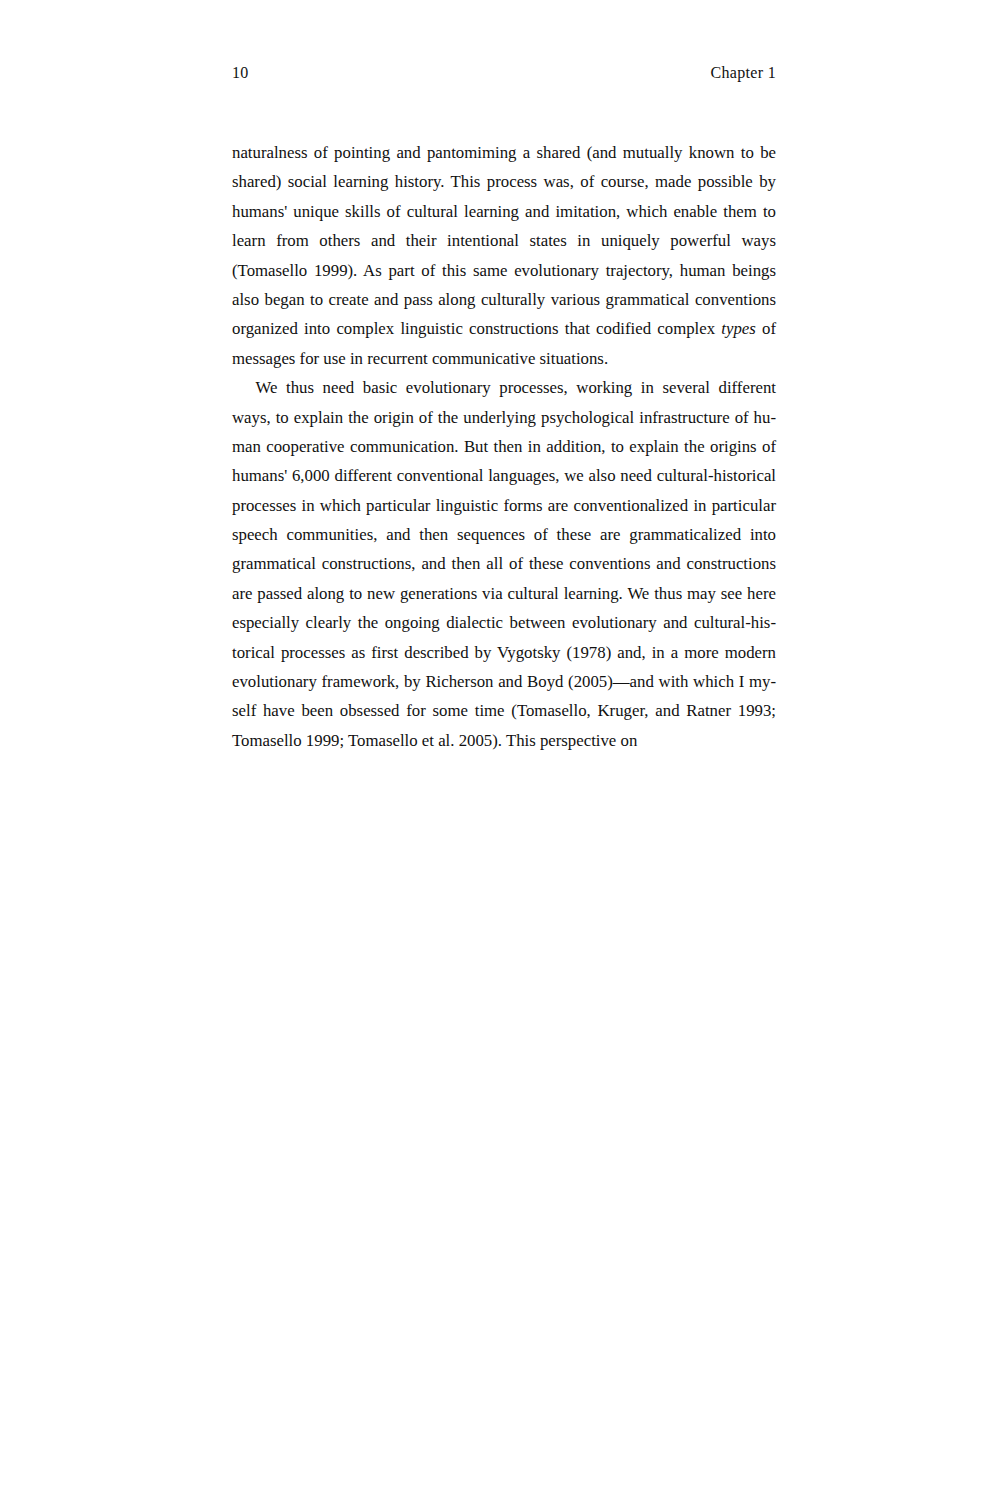10 Chapter 1
naturalness of pointing and pantomiming a shared (and mutually known to be shared) social learning history. This process was, of course, made possible by humans' unique skills of cultural learning and imitation, which enable them to learn from others and their intentional states in uniquely powerful ways (Tomasello 1999). As part of this same evolutionary trajectory, human beings also began to create and pass along culturally various grammatical conventions organized into complex linguistic constructions that codified complex types of messages for use in recurrent communicative situations.
We thus need basic evolutionary processes, working in several different ways, to explain the origin of the underlying psychological infrastructure of human cooperative communication. But then in addition, to explain the origins of humans' 6,000 different conventional languages, we also need cultural-historical processes in which particular linguistic forms are conventionalized in particular speech communities, and then sequences of these are grammaticalized into grammatical constructions, and then all of these conventions and constructions are passed along to new generations via cultural learning. We thus may see here especially clearly the ongoing dialectic between evolutionary and cultural-historical processes as first described by Vygotsky (1978) and, in a more modern evolutionary framework, by Richerson and Boyd (2005)—and with which I myself have been obsessed for some time (Tomasello, Kruger, and Ratner 1993; Tomasello 1999; Tomasello et al. 2005). This perspective on